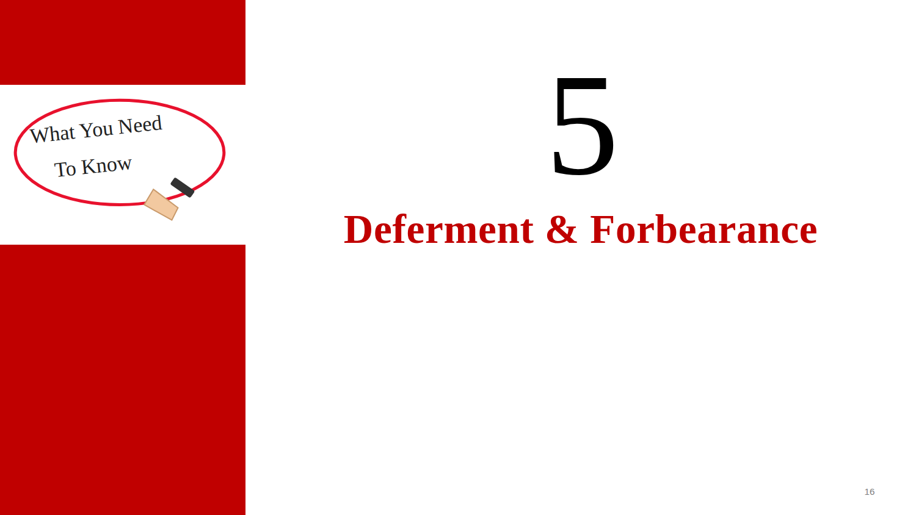5
Deferment & Forbearance
16